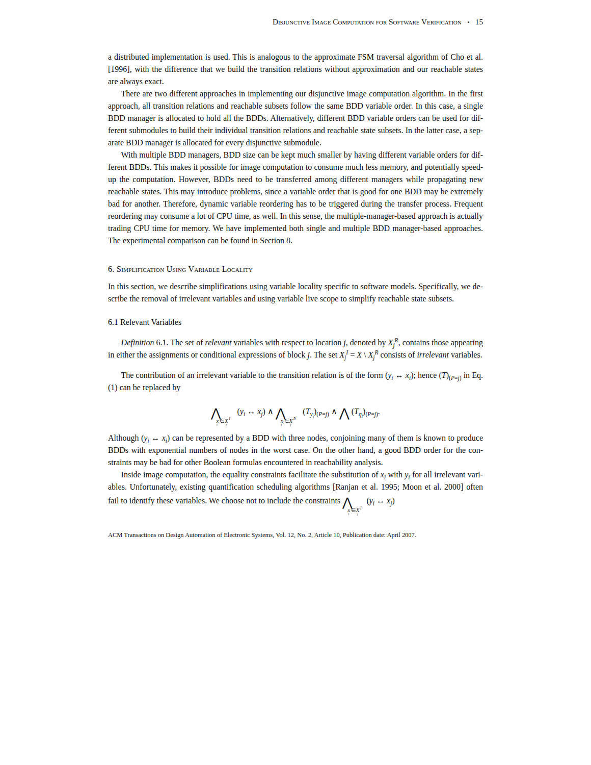Disjunctive Image Computation for Software Verification • 15
a distributed implementation is used. This is analogous to the approximate FSM traversal algorithm of Cho et al. [1996], with the difference that we build the transition relations without approximation and our reachable states are always exact.
There are two different approaches in implementing our disjunctive image computation algorithm. In the first approach, all transition relations and reachable subsets follow the same BDD variable order. In this case, a single BDD manager is allocated to hold all the BDDs. Alternatively, different BDD variable orders can be used for different submodules to build their individual transition relations and reachable state subsets. In the latter case, a separate BDD manager is allocated for every disjunctive submodule.
With multiple BDD managers, BDD size can be kept much smaller by having different variable orders for different BDDs. This makes it possible for image computation to consume much less memory, and potentially speed-up the computation. However, BDDs need to be transferred among different managers while propagating new reachable states. This may introduce problems, since a variable order that is good for one BDD may be extremely bad for another. Therefore, dynamic variable reordering has to be triggered during the transfer process. Frequent reordering may consume a lot of CPU time, as well. In this sense, the multiple-manager-based approach is actually trading CPU time for memory. We have implemented both single and multiple BDD manager-based approaches. The experimental comparison can be found in Section 8.
6. Simplification Using Variable Locality
In this section, we describe simplifications using variable locality specific to software models. Specifically, we describe the removal of irrelevant variables and using variable live scope to simplify reachable state subsets.
6.1 Relevant Variables
Definition 6.1. The set of relevant variables with respect to location j, denoted by XjR, contains those appearing in either the assignments or conditional expressions of block j. The set XjI = X \ XjR consists of irrelevant variables.
The contribution of an irrelevant variable to the transition relation is of the form (yi ↔ xi); hence (T)(P≡j) in Eq. (1) can be replaced by
⋀xi∈XjI (yi ↔ xj) ∧ ⋀xi∈XjR (Tyi)(P≡j) ∧ ⋀ (Tql)(P≡j).
Although (yi ↔ xi) can be represented by a BDD with three nodes, conjoining many of them is known to produce BDDs with exponential numbers of nodes in the worst case. On the other hand, a good BDD order for the constraints may be bad for other Boolean formulas encountered in reachability analysis.
Inside image computation, the equality constraints facilitate the substitution of xi with yi for all irrelevant variables. Unfortunately, existing quantification scheduling algorithms [Ranjan et al. 1995; Moon et al. 2000] often fail to identify these variables. We choose not to include the constraints ⋀xi∈XjI(yi ↔ xj)
ACM Transactions on Design Automation of Electronic Systems, Vol. 12, No. 2, Article 10, Publication date: April 2007.